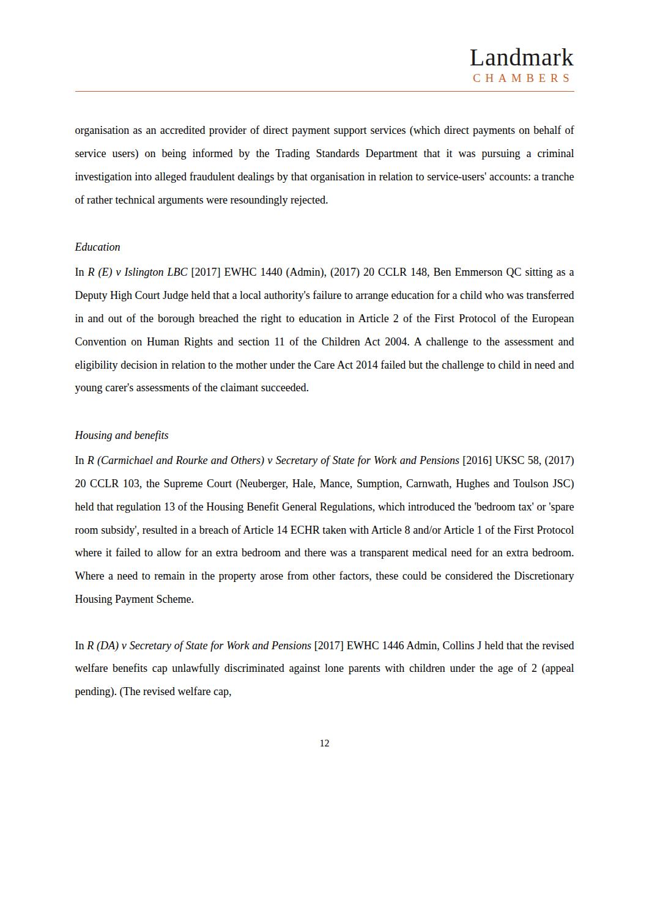Landmark CHAMBERS
organisation as an accredited provider of direct payment support services (which direct payments on behalf of service users) on being informed by the Trading Standards Department that it was pursuing a criminal investigation into alleged fraudulent dealings by that organisation in relation to service-users' accounts: a tranche of rather technical arguments were resoundingly rejected.
Education
In R (E) v Islington LBC [2017] EWHC 1440 (Admin), (2017) 20 CCLR 148, Ben Emmerson QC sitting as a Deputy High Court Judge held that a local authority's failure to arrange education for a child who was transferred in and out of the borough breached the right to education in Article 2 of the First Protocol of the European Convention on Human Rights and section 11 of the Children Act 2004. A challenge to the assessment and eligibility decision in relation to the mother under the Care Act 2014 failed but the challenge to child in need and young carer's assessments of the claimant succeeded.
Housing and benefits
In R (Carmichael and Rourke and Others) v Secretary of State for Work and Pensions [2016] UKSC 58, (2017) 20 CCLR 103, the Supreme Court (Neuberger, Hale, Mance, Sumption, Carnwath, Hughes and Toulson JSC) held that regulation 13 of the Housing Benefit General Regulations, which introduced the 'bedroom tax' or 'spare room subsidy', resulted in a breach of Article 14 ECHR taken with Article 8 and/or Article 1 of the First Protocol where it failed to allow for an extra bedroom and there was a transparent medical need for an extra bedroom. Where a need to remain in the property arose from other factors, these could be considered the Discretionary Housing Payment Scheme.
In R (DA) v Secretary of State for Work and Pensions [2017] EWHC 1446 Admin, Collins J held that the revised welfare benefits cap unlawfully discriminated against lone parents with children under the age of 2 (appeal pending). (The revised welfare cap,
12